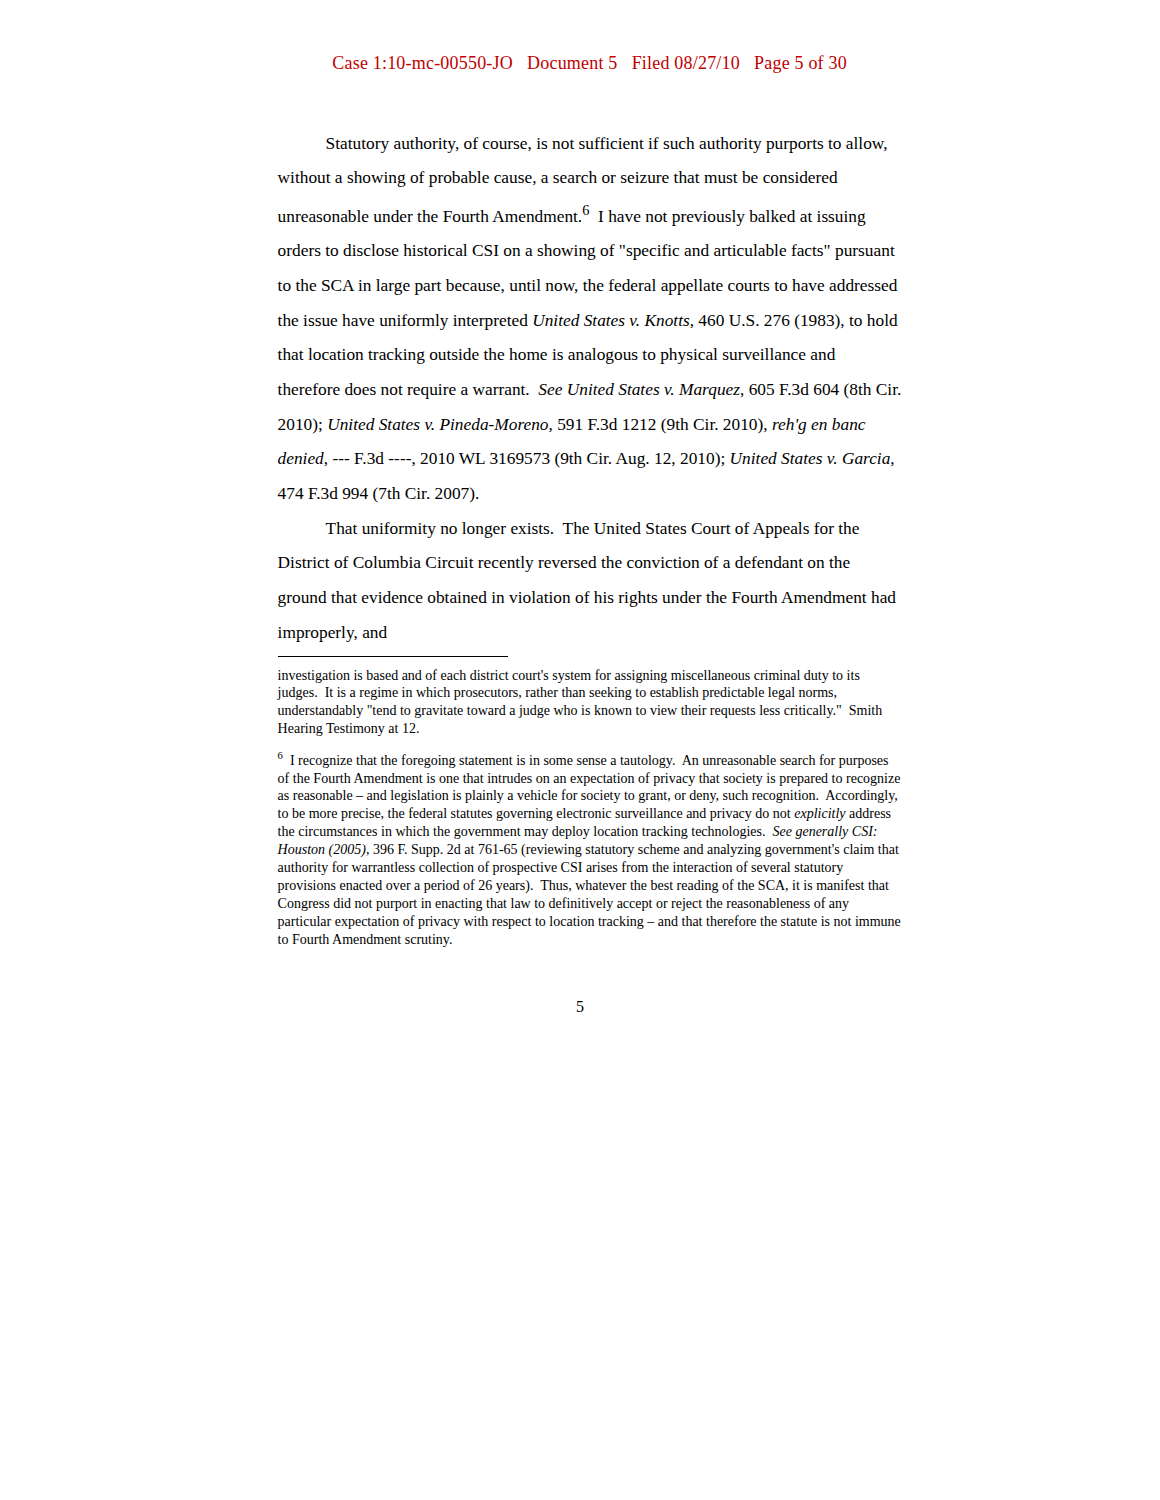Case 1:10-mc-00550-JO Document 5 Filed 08/27/10 Page 5 of 30
Statutory authority, of course, is not sufficient if such authority purports to allow, without a showing of probable cause, a search or seizure that must be considered unreasonable under the Fourth Amendment.6 I have not previously balked at issuing orders to disclose historical CSI on a showing of "specific and articulable facts" pursuant to the SCA in large part because, until now, the federal appellate courts to have addressed the issue have uniformly interpreted United States v. Knotts, 460 U.S. 276 (1983), to hold that location tracking outside the home is analogous to physical surveillance and therefore does not require a warrant. See United States v. Marquez, 605 F.3d 604 (8th Cir. 2010); United States v. Pineda-Moreno, 591 F.3d 1212 (9th Cir. 2010), reh'g en banc denied, --- F.3d ----, 2010 WL 3169573 (9th Cir. Aug. 12, 2010); United States v. Garcia, 474 F.3d 994 (7th Cir. 2007).
That uniformity no longer exists. The United States Court of Appeals for the District of Columbia Circuit recently reversed the conviction of a defendant on the ground that evidence obtained in violation of his rights under the Fourth Amendment had improperly, and
investigation is based and of each district court's system for assigning miscellaneous criminal duty to its judges. It is a regime in which prosecutors, rather than seeking to establish predictable legal norms, understandably "tend to gravitate toward a judge who is known to view their requests less critically." Smith Hearing Testimony at 12.
6 I recognize that the foregoing statement is in some sense a tautology. An unreasonable search for purposes of the Fourth Amendment is one that intrudes on an expectation of privacy that society is prepared to recognize as reasonable – and legislation is plainly a vehicle for society to grant, or deny, such recognition. Accordingly, to be more precise, the federal statutes governing electronic surveillance and privacy do not explicitly address the circumstances in which the government may deploy location tracking technologies. See generally CSI: Houston (2005), 396 F. Supp. 2d at 761-65 (reviewing statutory scheme and analyzing government's claim that authority for warrantless collection of prospective CSI arises from the interaction of several statutory provisions enacted over a period of 26 years). Thus, whatever the best reading of the SCA, it is manifest that Congress did not purport in enacting that law to definitively accept or reject the reasonableness of any particular expectation of privacy with respect to location tracking – and that therefore the statute is not immune to Fourth Amendment scrutiny.
5